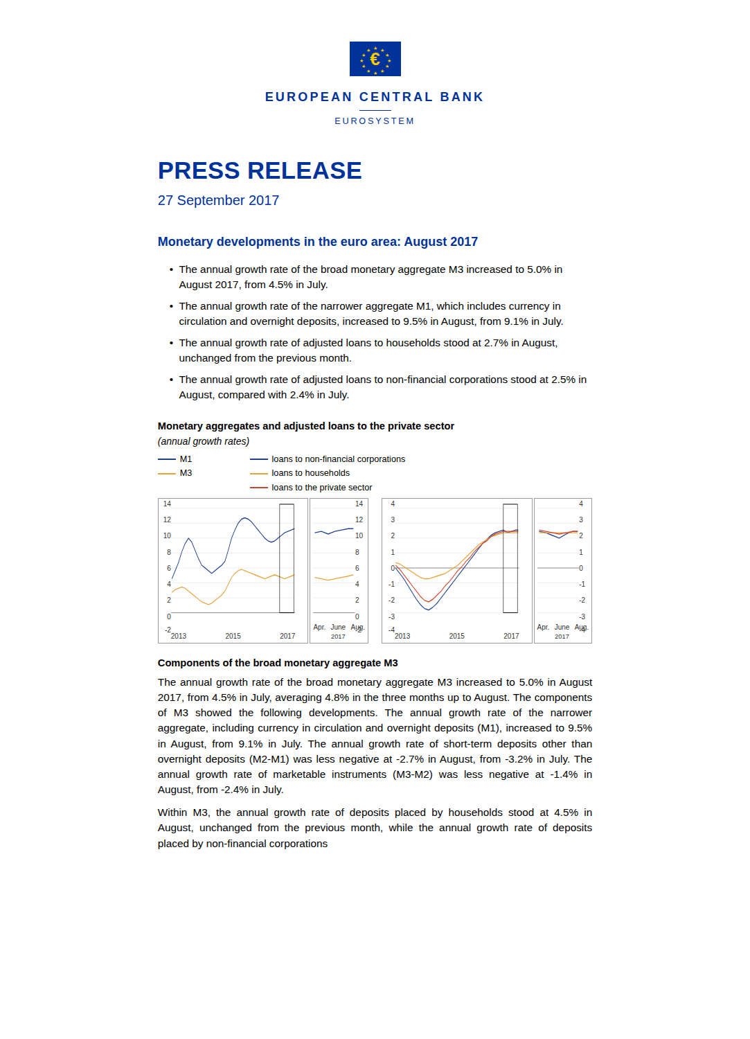★ ★ ★ ★ ★ ★ ★ ★ ★ ★ ★ ★
€
EUROPEAN CENTRAL BANK
EUROSYSTEM
PRESS RELEASE
27 September 2017
Monetary developments in the euro area: August 2017
The annual growth rate of the broad monetary aggregate M3 increased to 5.0% in August 2017, from 4.5% in July.
The annual growth rate of the narrower aggregate M1, which includes currency in circulation and overnight deposits, increased to 9.5% in August, from 9.1% in July.
The annual growth rate of adjusted loans to households stood at 2.7% in August, unchanged from the previous month.
The annual growth rate of adjusted loans to non-financial corporations stood at 2.5% in August, compared with 2.4% in July.
Monetary aggregates and adjusted loans to the private sector
(annual growth rates)
M1
M3
loans to non-financial corporations
loans to households
loans to the private sector
14 12 10 8 6 4 2 0 -2
2013 2015 2017
14 12 10 8 6 4 2 0 -2
Apr. June2017 Aug.
4 3 2 1 0 -1 -2 -3 -4
2013 2015 2017
4 3 2 1 0 -1 -2 -3 -4
Apr. June2017 Aug.
Components of the broad monetary aggregate M3
The annual growth rate of the broad monetary aggregate M3 increased to 5.0% in August 2017, from 4.5% in July, averaging 4.8% in the three months up to August. The components of M3 showed the following developments. The annual growth rate of the narrower aggregate, including currency in circulation and overnight deposits (M1), increased to 9.5% in August, from 9.1% in July. The annual growth rate of short-term deposits other than overnight deposits (M2-M1) was less negative at -2.7% in August, from -3.2% in July. The annual growth rate of marketable instruments (M3-M2) was less negative at -1.4% in August, from -2.4% in July.
Within M3, the annual growth rate of deposits placed by households stood at 4.5% in August, unchanged from the previous month, while the annual growth rate of deposits placed by non-financial corporations